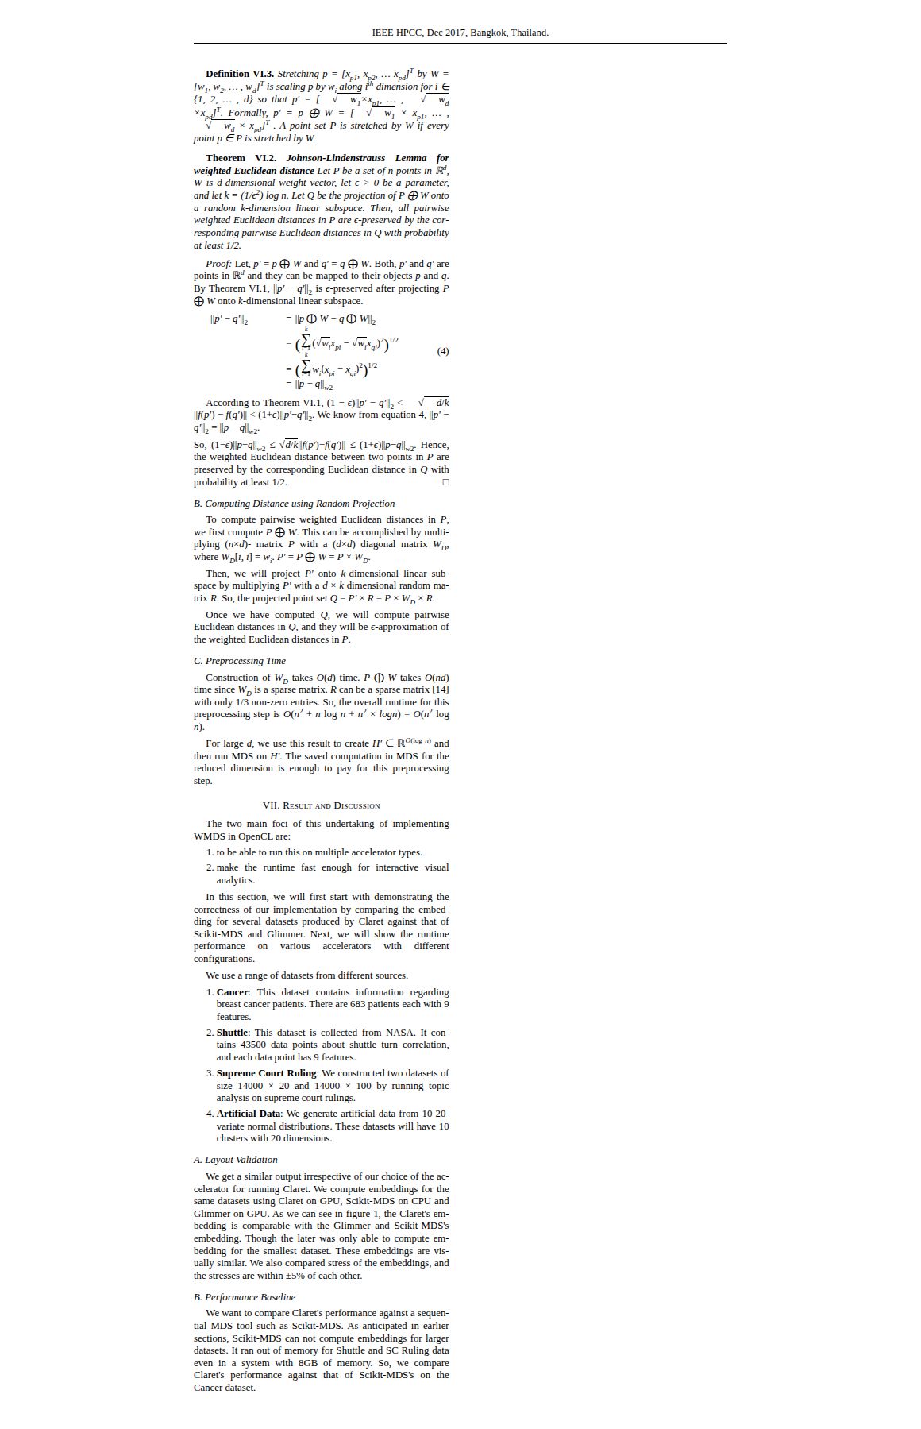IEEE HPCC, Dec 2017, Bangkok, Thailand.
Definition VI.3. Stretching p = [xp1, xp2, … xpd]T by W = [w1, w2, … , wd]T is scaling p by wi along ith dimension for i ∈ {1, 2, … , d} so that p′ = [√w1×xp1, … , √wd×xpd]T. Formally, p′ = p ⨁ W = [√w1 × xp1, … , √wd × xpd]T . A point set P is stretched by W if every point p ∈ P is stretched by W.
Theorem VI.2. Johnson-Lindenstrauss Lemma for weighted Euclidean distance Let P be a set of n points in ℝd, W is d-dimensional weight vector, let ϵ > 0 be a parameter, and let k = (1/ϵ2) log n. Let Q be the projection of P ⨁ W onto a random k-dimension linear subspace. Then, all pairwise weighted Euclidean distances in P are ϵ-preserved by the corresponding pairwise Euclidean distances in Q with probability at least 1/2.
Proof: Let, p′ = p ⨁ W and q′ = q ⨁ W. Both, p′ and q′ are points in ℝd and they can be mapped to their objects p and q. By Theorem VI.1, ||p′ − q′||2 is ϵ-preserved after projecting P ⨁ W onto k-dimensional linear subspace.
||p′ − q′||2=||p ⨁ W − q ⨁ W||2 =(k∑i=1(√wi xpi − √wi xqi)2)1/2 =(k∑i=1 wi(xpi − xqi)2)1/2 =||p − q||w2 (4)
According to Theorem VI.1, (1 − ϵ)||p′ − q′||2 < √d/k||f(p′) − f(q′)|| < (1+ϵ)||p′−q′||2. We know from equation 4, ||p′ − q′||2 = ||p − q||w2.
So, (1−ϵ)||p−q||w2 ≤ √d/k||f(p′)−f(q′)|| ≤ (1+ϵ)||p−q||w2. Hence, the weighted Euclidean distance between two points in P are preserved by the corresponding Euclidean distance in Q with probability at least 1/2. □
B. Computing Distance using Random Projection
To compute pairwise weighted Euclidean distances in P, we first compute P ⨁ W. This can be accomplished by multiplying (n×d)- matrix P with a (d×d) diagonal matrix WD, where WD[i, i] = wi. P′ = P ⨁ W = P × WD.
Then, we will project P′ onto k-dimensional linear subspace by multiplying P′ with a d × k dimensional random matrix R. So, the projected point set Q = P′ × R = P × WD × R.
Once we have computed Q, we will compute pairwise Euclidean distances in Q, and they will be ϵ-approximation of the weighted Euclidean distances in P.
C. Preprocessing Time
Construction of WD takes O(d) time. P ⨁ W takes O(nd) time since WD is a sparse matrix. R can be a sparse matrix [14] with only 1/3 non-zero entries. So, the overall runtime for this preprocessing step is O(n2 + n log n + n2 × logn) = O(n2 log n).
For large d, we use this result to create H′ ∈ ℝO(log n) and then run MDS on H′. The saved computation in MDS for the reduced dimension is enough to pay for this preprocessing step.
VII. Result and Discussion
The two main foci of this undertaking of implementing WMDS in OpenCL are:
to be able to run this on multiple accelerator types.
make the runtime fast enough for interactive visual analytics.
In this section, we will first start with demonstrating the correctness of our implementation by comparing the embedding for several datasets produced by Claret against that of Scikit-MDS and Glimmer. Next, we will show the runtime performance on various accelerators with different configurations.
We use a range of datasets from different sources.
Cancer: This dataset contains information regarding breast cancer patients. There are 683 patients each with 9 features.
Shuttle: This dataset is collected from NASA. It contains 43500 data points about shuttle turn correlation, and each data point has 9 features.
Supreme Court Ruling: We constructed two datasets of size 14000 × 20 and 14000 × 100 by running topic analysis on supreme court rulings.
Artificial Data: We generate artificial data from 10 20-variate normal distributions. These datasets will have 10 clusters with 20 dimensions.
A. Layout Validation
We get a similar output irrespective of our choice of the accelerator for running Claret. We compute embeddings for the same datasets using Claret on GPU, Scikit-MDS on CPU and Glimmer on GPU. As we can see in figure 1, the Claret's embedding is comparable with the Glimmer and Scikit-MDS's embedding. Though the later was only able to compute embedding for the smallest dataset. These embeddings are visually similar. We also compared stress of the embeddings, and the stresses are within ±5% of each other.
B. Performance Baseline
We want to compare Claret's performance against a sequential MDS tool such as Scikit-MDS. As anticipated in earlier sections, Scikit-MDS can not compute embeddings for larger datasets. It ran out of memory for Shuttle and SC Ruling data even in a system with 8GB of memory. So, we compare Claret's performance against that of Scikit-MDS's on the Cancer dataset.